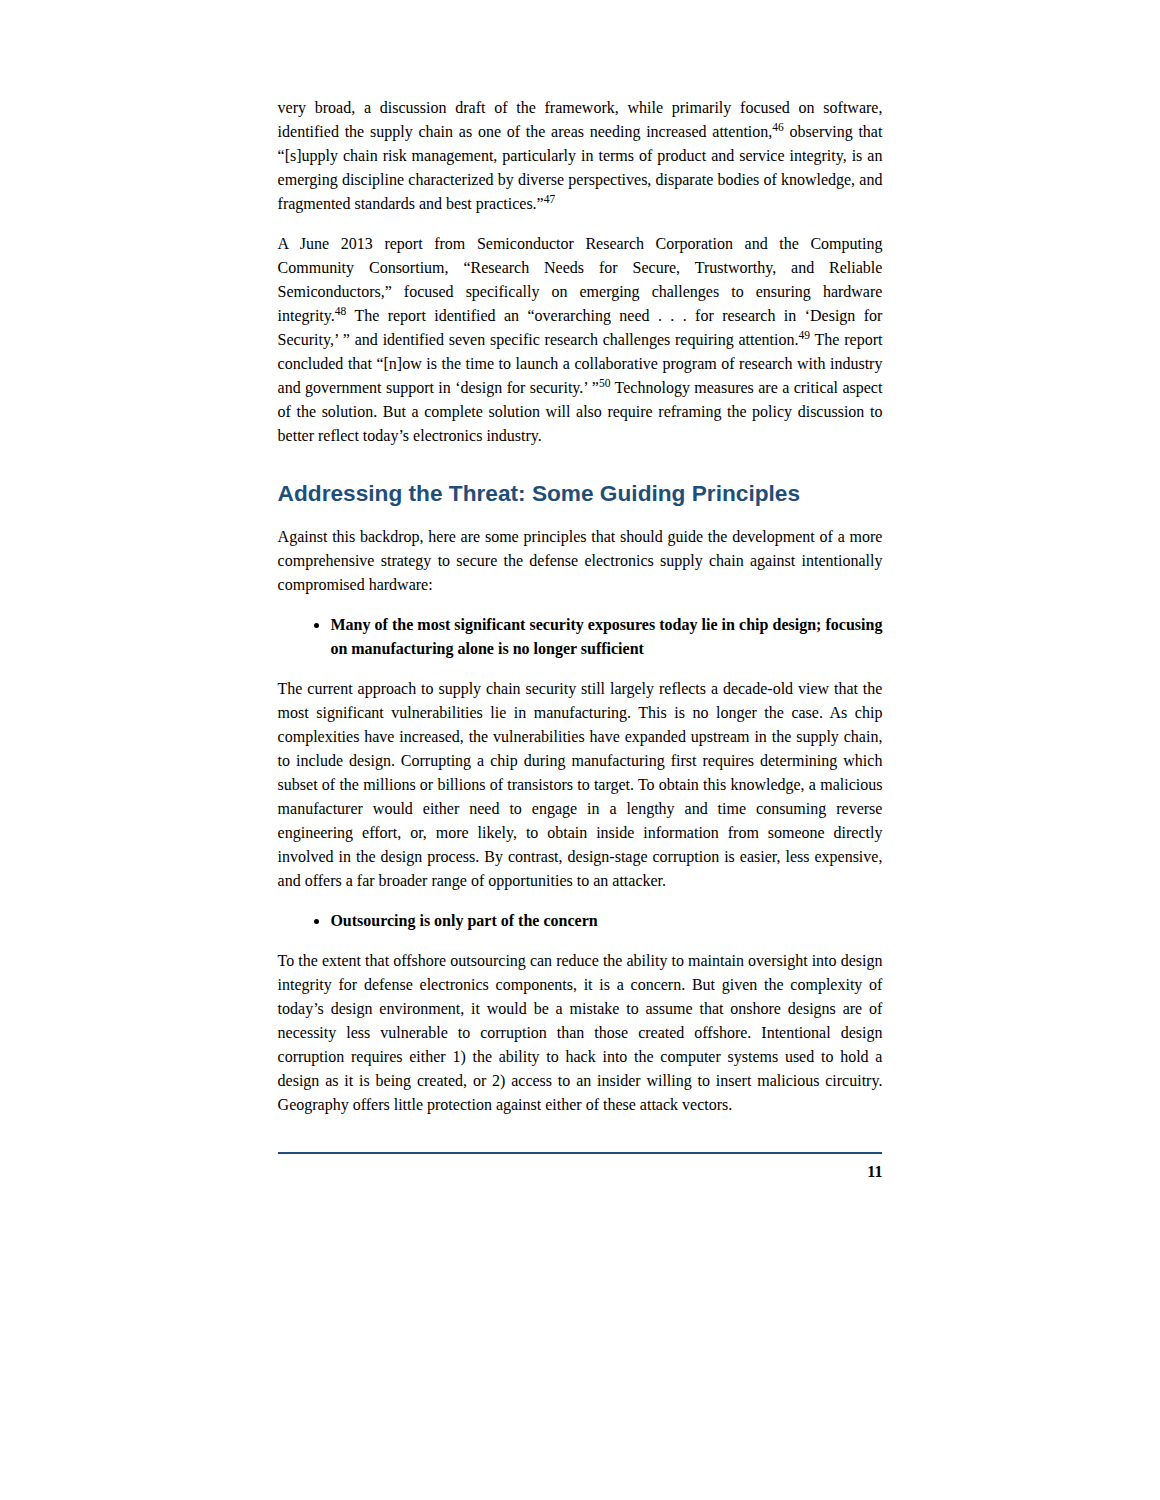very broad, a discussion draft of the framework, while primarily focused on software, identified the supply chain as one of the areas needing increased attention,46 observing that “[s]upply chain risk management, particularly in terms of product and service integrity, is an emerging discipline characterized by diverse perspectives, disparate bodies of knowledge, and fragmented standards and best practices.”47
A June 2013 report from Semiconductor Research Corporation and the Computing Community Consortium, “Research Needs for Secure, Trustworthy, and Reliable Semiconductors,” focused specifically on emerging challenges to ensuring hardware integrity.48 The report identified an “overarching need . . . for research in ‘Design for Security,’ ” and identified seven specific research challenges requiring attention.49 The report concluded that “[n]ow is the time to launch a collaborative program of research with industry and government support in ‘design for security.’ ”50 Technology measures are a critical aspect of the solution. But a complete solution will also require reframing the policy discussion to better reflect today’s electronics industry.
Addressing the Threat: Some Guiding Principles
Against this backdrop, here are some principles that should guide the development of a more comprehensive strategy to secure the defense electronics supply chain against intentionally compromised hardware:
Many of the most significant security exposures today lie in chip design; focusing on manufacturing alone is no longer sufficient
The current approach to supply chain security still largely reflects a decade-old view that the most significant vulnerabilities lie in manufacturing. This is no longer the case. As chip complexities have increased, the vulnerabilities have expanded upstream in the supply chain, to include design. Corrupting a chip during manufacturing first requires determining which subset of the millions or billions of transistors to target. To obtain this knowledge, a malicious manufacturer would either need to engage in a lengthy and time consuming reverse engineering effort, or, more likely, to obtain inside information from someone directly involved in the design process. By contrast, design-stage corruption is easier, less expensive, and offers a far broader range of opportunities to an attacker.
Outsourcing is only part of the concern
To the extent that offshore outsourcing can reduce the ability to maintain oversight into design integrity for defense electronics components, it is a concern. But given the complexity of today’s design environment, it would be a mistake to assume that onshore designs are of necessity less vulnerable to corruption than those created offshore. Intentional design corruption requires either 1) the ability to hack into the computer systems used to hold a design as it is being created, or 2) access to an insider willing to insert malicious circuitry. Geography offers little protection against either of these attack vectors.
11